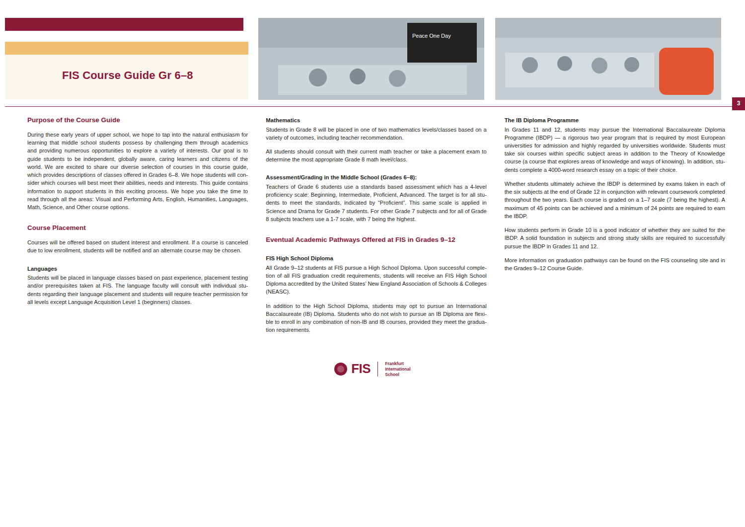FIS Course Guide Gr 6–8
3
Purpose of the Course Guide
During these early years of upper school, we hope to tap into the natural enthusiasm for learning that middle school students possess by challenging them through academics and providing numerous opportunities to explore a variety of interests. Our goal is to guide students to be independent, globally aware, caring learners and citizens of the world. We are excited to share our diverse selection of courses in this course guide, which provides descriptions of classes offered in Grades 6–8. We hope students will consider which courses will best meet their abilities, needs and interests. This guide contains information to support students in this exciting process. We hope you take the time to read through all the areas: Visual and Performing Arts, English, Humanities, Languages, Math, Science, and Other course options.
Course Placement
Courses will be offered based on student interest and enrollment. If a course is canceled due to low enrollment, students will be notified and an alternate course may be chosen.
Languages
Students will be placed in language classes based on past experience, placement testing and/or prerequisites taken at FIS. The language faculty will consult with individual students regarding their language placement and students will require teacher permission for all levels except Language Acquisition Level 1 (beginners) classes.
Mathematics
Students in Grade 8 will be placed in one of two mathematics levels/classes based on a variety of outcomes, including teacher recommendation.
All students should consult with their current math teacher or take a placement exam to determine the most appropriate Grade 8 math level/class.
Assessment/Grading in the Middle School (Grades 6–8):
Teachers of Grade 6 students use a standards based assessment which has a 4-level proficiency scale: Beginning, Intermediate, Proficient, Advanced. The target is for all students to meet the standards, indicated by “Proficient”. This same scale is applied in Science and Drama for Grade 7 students. For other Grade 7 subjects and for all of Grade 8 subjects teachers use a 1-7 scale, with 7 being the highest.
Eventual Academic Pathways Offered at FIS in Grades 9–12
FIS High School Diploma
All Grade 9–12 students at FIS pursue a High School Diploma. Upon successful completion of all FIS graduation credit requirements, students will receive an FIS High School Diploma accredited by the United States’ New England Association of Schools & Colleges (NEASC).
In addition to the High School Diploma, students may opt to pursue an International Baccalaureate (IB) Diploma. Students who do not wish to pursue an IB Diploma are flexible to enroll in any combination of non-IB and IB courses, provided they meet the graduation requirements.
The IB Diploma Programme
In Grades 11 and 12, students may pursue the International Baccalaureate Diploma Programme (IBDP) — a rigorous two year program that is required by most European universities for admission and highly regarded by universities worldwide. Students must take six courses within specific subject areas in addition to the Theory of Knowledge course (a course that explores areas of knowledge and ways of knowing). In addition, students complete a 4000-word research essay on a topic of their choice.
Whether students ultimately achieve the IBDP is determined by exams taken in each of the six subjects at the end of Grade 12 in conjunction with relevant coursework completed throughout the two years. Each course is graded on a 1–7 scale (7 being the highest). A maximum of 45 points can be achieved and a minimum of 24 points are required to earn the IBDP.
How students perform in Grade 10 is a good indicator of whether they are suited for the IBDP. A solid foundation in subjects and strong study skills are required to successfully pursue the IBDP in Grades 11 and 12.
More information on graduation pathways can be found on the FIS counseling site and in the Grades 9–12 Course Guide.
FIS
Frankfurt
International
School